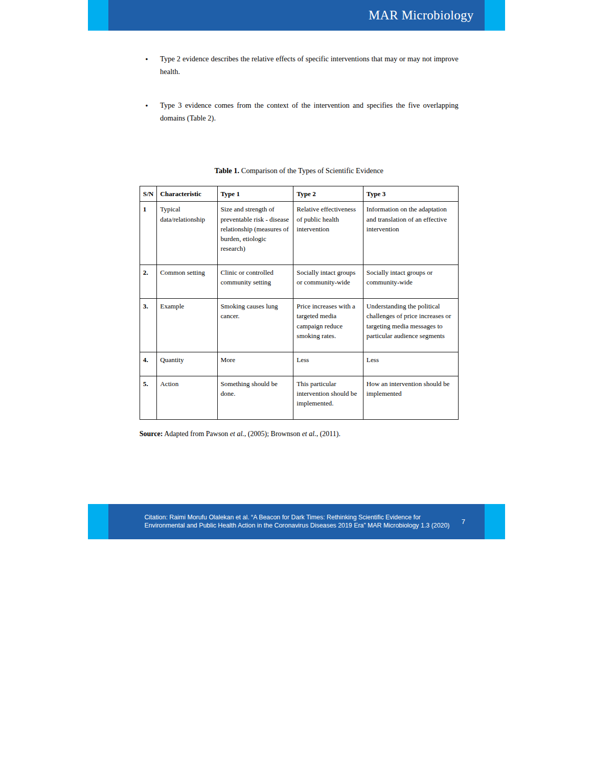MAR Microbiology
Type 2 evidence describes the relative effects of specific interventions that may or may not improve health.
Type 3 evidence comes from the context of the intervention and specifies the five overlapping domains (Table 2).
Table 1. Comparison of the Types of Scientific Evidence
| S/N | Characteristic | Type 1 | Type 2 | Type 3 |
| --- | --- | --- | --- | --- |
| 1 | Typical data/relationship | Size and strength of preventable risk - disease relationship (measures of burden, etiologic research) | Relative effectiveness of public health intervention | Information on the adaptation and translation of an effective intervention |
| 2. | Common setting | Clinic or controlled community setting | Socially intact groups or community-wide | Socially intact groups or community-wide |
| 3. | Example | Smoking causes lung cancer. | Price increases with a targeted media campaign reduce smoking rates. | Understanding the political challenges of price increases or targeting media messages to particular audience segments |
| 4. | Quantity | More | Less | Less |
| 5. | Action | Something should be done. | This particular intervention should be implemented. | How an intervention should be implemented |
Source: Adapted from Pawson et al., (2005); Brownson et al., (2011).
Citation: Raimi Morufu Olalekan et al. “A Beacon for Dark Times: Rethinking Scientific Evidence for Environmental and Public Health Action in the Coronavirus Diseases 2019 Era” MAR Microbiology 1.3 (2020)
7